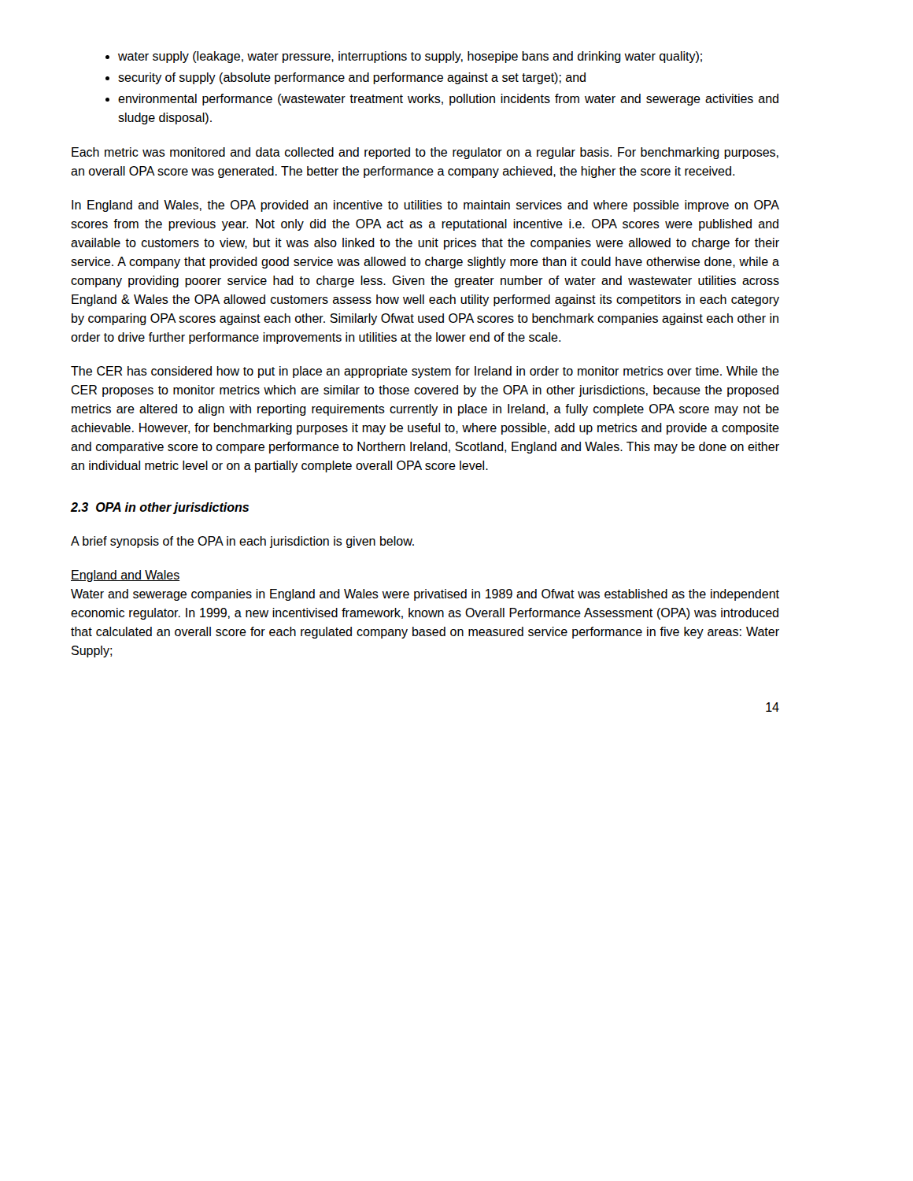water supply (leakage, water pressure, interruptions to supply, hosepipe bans and drinking water quality);
security of supply (absolute performance and performance against a set target); and
environmental performance (wastewater treatment works, pollution incidents from water and sewerage activities and sludge disposal).
Each metric was monitored and data collected and reported to the regulator on a regular basis. For benchmarking purposes, an overall OPA score was generated. The better the performance a company achieved, the higher the score it received.
In England and Wales, the OPA provided an incentive to utilities to maintain services and where possible improve on OPA scores from the previous year. Not only did the OPA act as a reputational incentive i.e. OPA scores were published and available to customers to view, but it was also linked to the unit prices that the companies were allowed to charge for their service. A company that provided good service was allowed to charge slightly more than it could have otherwise done, while a company providing poorer service had to charge less. Given the greater number of water and wastewater utilities across England & Wales the OPA allowed customers assess how well each utility performed against its competitors in each category by comparing OPA scores against each other. Similarly Ofwat used OPA scores to benchmark companies against each other in order to drive further performance improvements in utilities at the lower end of the scale.
The CER has considered how to put in place an appropriate system for Ireland in order to monitor metrics over time. While the CER proposes to monitor metrics which are similar to those covered by the OPA in other jurisdictions, because the proposed metrics are altered to align with reporting requirements currently in place in Ireland, a fully complete OPA score may not be achievable. However, for benchmarking purposes it may be useful to, where possible, add up metrics and provide a composite and comparative score to compare performance to Northern Ireland, Scotland, England and Wales. This may be done on either an individual metric level or on a partially complete overall OPA score level.
2.3 OPA in other jurisdictions
A brief synopsis of the OPA in each jurisdiction is given below.
England and Wales
Water and sewerage companies in England and Wales were privatised in 1989 and Ofwat was established as the independent economic regulator. In 1999, a new incentivised framework, known as Overall Performance Assessment (OPA) was introduced that calculated an overall score for each regulated company based on measured service performance in five key areas: Water Supply;
14